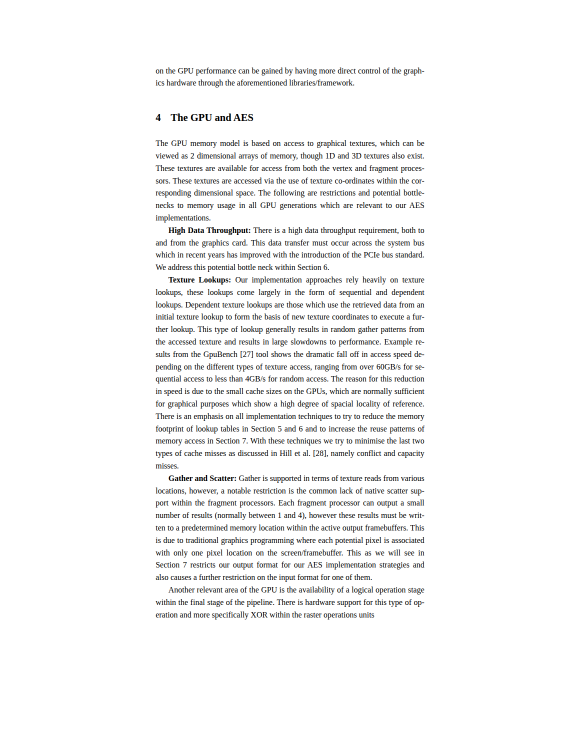on the GPU performance can be gained by having more direct control of the graphics hardware through the aforementioned libraries/framework.
4 The GPU and AES
The GPU memory model is based on access to graphical textures, which can be viewed as 2 dimensional arrays of memory, though 1D and 3D textures also exist. These textures are available for access from both the vertex and fragment processors. These textures are accessed via the use of texture co-ordinates within the corresponding dimensional space. The following are restrictions and potential bottlenecks to memory usage in all GPU generations which are relevant to our AES implementations.
High Data Throughput: There is a high data throughput requirement, both to and from the graphics card. This data transfer must occur across the system bus which in recent years has improved with the introduction of the PCIe bus standard. We address this potential bottle neck within Section 6.
Texture Lookups: Our implementation approaches rely heavily on texture lookups, these lookups come largely in the form of sequential and dependent lookups. Dependent texture lookups are those which use the retrieved data from an initial texture lookup to form the basis of new texture coordinates to execute a further lookup. This type of lookup generally results in random gather patterns from the accessed texture and results in large slowdowns to performance. Example results from the GpuBench [27] tool shows the dramatic fall off in access speed depending on the different types of texture access, ranging from over 60GB/s for sequential access to less than 4GB/s for random access. The reason for this reduction in speed is due to the small cache sizes on the GPUs, which are normally sufficient for graphical purposes which show a high degree of spacial locality of reference. There is an emphasis on all implementation techniques to try to reduce the memory footprint of lookup tables in Section 5 and 6 and to increase the reuse patterns of memory access in Section 7. With these techniques we try to minimise the last two types of cache misses as discussed in Hill et al. [28], namely conflict and capacity misses.
Gather and Scatter: Gather is supported in terms of texture reads from various locations, however, a notable restriction is the common lack of native scatter support within the fragment processors. Each fragment processor can output a small number of results (normally between 1 and 4), however these results must be written to a predetermined memory location within the active output framebuffers. This is due to traditional graphics programming where each potential pixel is associated with only one pixel location on the screen/framebuffer. This as we will see in Section 7 restricts our output format for our AES implementation strategies and also causes a further restriction on the input format for one of them.
Another relevant area of the GPU is the availability of a logical operation stage within the final stage of the pipeline. There is hardware support for this type of operation and more specifically XOR within the raster operations units